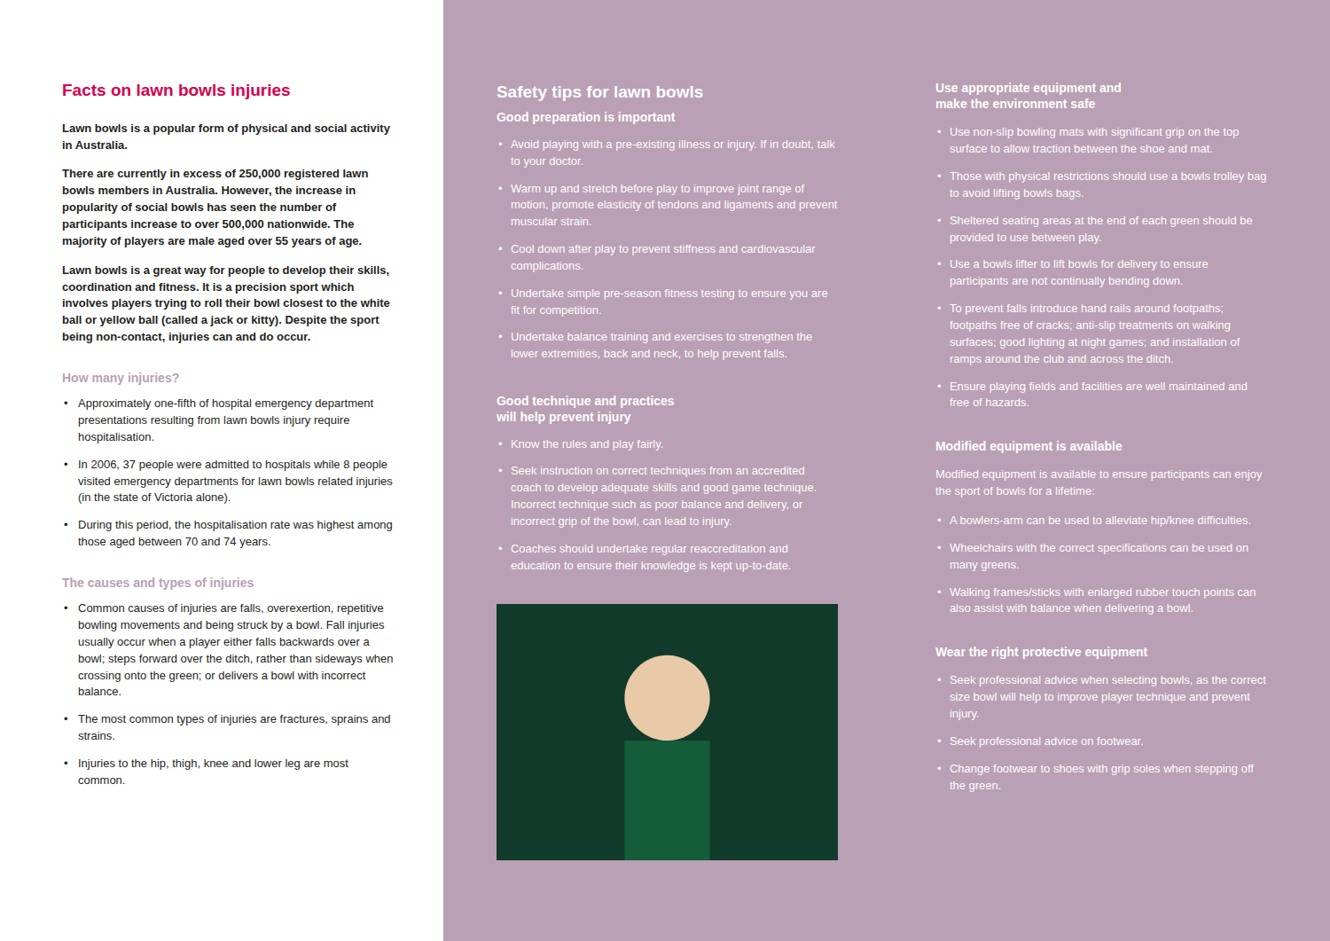Facts on lawn bowls injuries
Lawn bowls is a popular form of physical and social activity in Australia.
There are currently in excess of 250,000 registered lawn bowls members in Australia. However, the increase in popularity of social bowls has seen the number of participants increase to over 500,000 nationwide. The majority of players are male aged over 55 years of age.
Lawn bowls is a great way for people to develop their skills, coordination and fitness. It is a precision sport which involves players trying to roll their bowl closest to the white ball or yellow ball (called a jack or kitty). Despite the sport being non-contact, injuries can and do occur.
How many injuries?
Approximately one-fifth of hospital emergency department presentations resulting from lawn bowls injury require hospitalisation.
In 2006, 37 people were admitted to hospitals while 8 people visited emergency departments for lawn bowls related injuries (in the state of Victoria alone).
During this period, the hospitalisation rate was highest among those aged between 70 and 74 years.
The causes and types of injuries
Common causes of injuries are falls, overexertion, repetitive bowling movements and being struck by a bowl. Fall injuries usually occur when a player either falls backwards over a bowl; steps forward over the ditch, rather than sideways when crossing onto the green; or delivers a bowl with incorrect balance.
The most common types of injuries are fractures, sprains and strains.
Injuries to the hip, thigh, knee and lower leg are most common.
Safety tips for lawn bowls
Good preparation is important
Avoid playing with a pre-existing illness or injury. If in doubt, talk to your doctor.
Warm up and stretch before play to improve joint range of motion, promote elasticity of tendons and ligaments and prevent muscular strain.
Cool down after play to prevent stiffness and cardiovascular complications.
Undertake simple pre-season fitness testing to ensure you are fit for competition.
Undertake balance training and exercises to strengthen the lower extremities, back and neck, to help prevent falls.
Good technique and practices
will help prevent injury
Know the rules and play fairly.
Seek instruction on correct techniques from an accredited coach to develop adequate skills and good game technique. Incorrect technique such as poor balance and delivery, or incorrect grip of the bowl, can lead to injury.
Coaches should undertake regular reaccreditation and education to ensure their knowledge is kept up-to-date.
Use appropriate equipment and
make the environment safe
Use non-slip bowling mats with significant grip on the top surface to allow traction between the shoe and mat.
Those with physical restrictions should use a bowls trolley bag to avoid lifting bowls bags.
Sheltered seating areas at the end of each green should be provided to use between play.
Use a bowls lifter to lift bowls for delivery to ensure participants are not continually bending down.
To prevent falls introduce hand rails around footpaths; footpaths free of cracks; anti-slip treatments on walking surfaces; good lighting at night games; and installation of ramps around the club and across the ditch.
Ensure playing fields and facilities are well maintained and free of hazards.
Modified equipment is available
Modified equipment is available to ensure participants can enjoy the sport of bowls for a lifetime:
A bowlers-arm can be used to alleviate hip/knee difficulties.
Wheelchairs with the correct specifications can be used on many greens.
Walking frames/sticks with enlarged rubber touch points can also assist with balance when delivering a bowl.
Wear the right protective equipment
Seek professional advice when selecting bowls, as the correct size bowl will help to improve player technique and prevent injury.
Seek professional advice on footwear.
Change footwear to shoes with grip soles when stepping off the green.